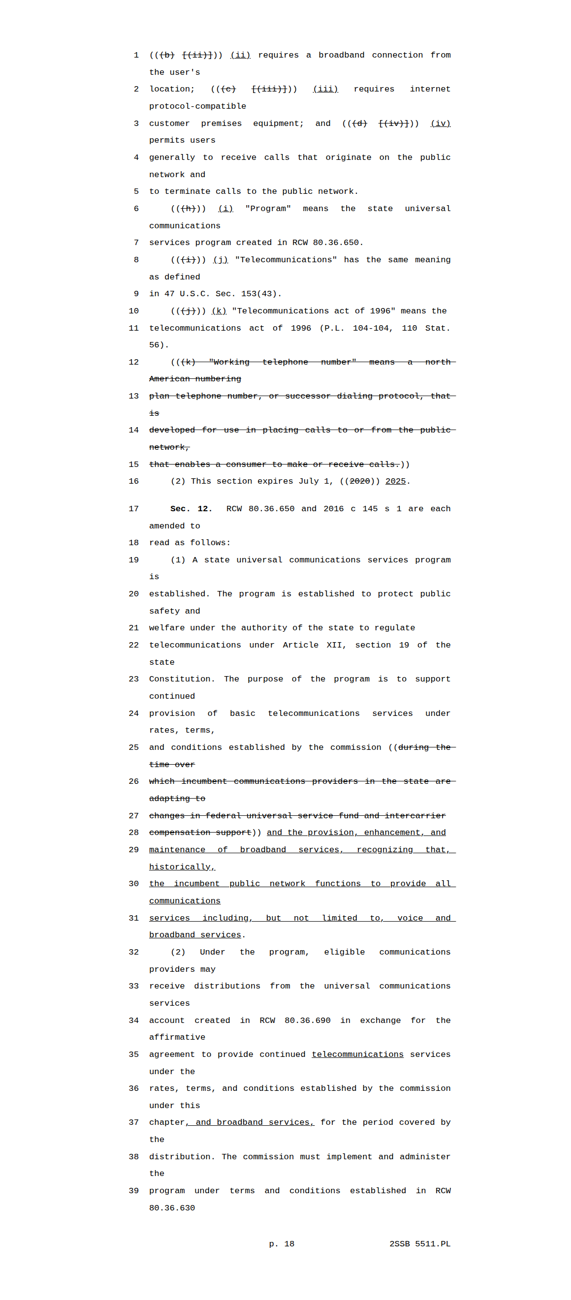1(((b) [(ii)])) (ii) requires a broadband connection from the user's
2 location; (((c) [(iii)])) (iii) requires internet protocol-compatible
3 customer premises equipment; and (((d) [(iv)])) (iv) permits users
4 generally to receive calls that originate on the public network and
5 to terminate calls to the public network.
6 (((h))) (i) "Program" means the state universal communications
7 services program created in RCW 80.36.650.
8 (((i))) (j) "Telecommunications" has the same meaning as defined
9 in 47 U.S.C. Sec. 153(43).
10 (((j))) (k) "Telecommunications act of 1996" means the
11 telecommunications act of 1996 (P.L. 104-104, 110 Stat. 56).
12 (((k) "Working telephone number" means a north American numbering
13 plan telephone number, or successor dialing protocol, that is
14 developed for use in placing calls to or from the public network,
15 that enables a consumer to make or receive calls.))
16 (2) This section expires July 1, ((2020)) 2025.
17 Sec. 12. RCW 80.36.650 and 2016 c 145 s 1 are each amended to
18 read as follows:
19 (1) A state universal communications services program is
20 established. The program is established to protect public safety and
21 welfare under the authority of the state to regulate
22 telecommunications under Article XII, section 19 of the state
23 Constitution. The purpose of the program is to support continued
24 provision of basic telecommunications services under rates, terms,
25 and conditions established by the commission ((during the time over
26 which incumbent communications providers in the state are adapting to
27 changes in federal universal service fund and intercarrier
28 compensation support)) and the provision, enhancement, and
29 maintenance of broadband services, recognizing that, historically,
30 the incumbent public network functions to provide all communications
31 services including, but not limited to, voice and broadband services.
32 (2) Under the program, eligible communications providers may
33 receive distributions from the universal communications services
34 account created in RCW 80.36.690 in exchange for the affirmative
35 agreement to provide continued telecommunications services under the
36 rates, terms, and conditions established by the commission under this
37 chapter, and broadband services, for the period covered by the
38 distribution. The commission must implement and administer the
39 program under terms and conditions established in RCW 80.36.630
p. 18 2SSB 5511.PL